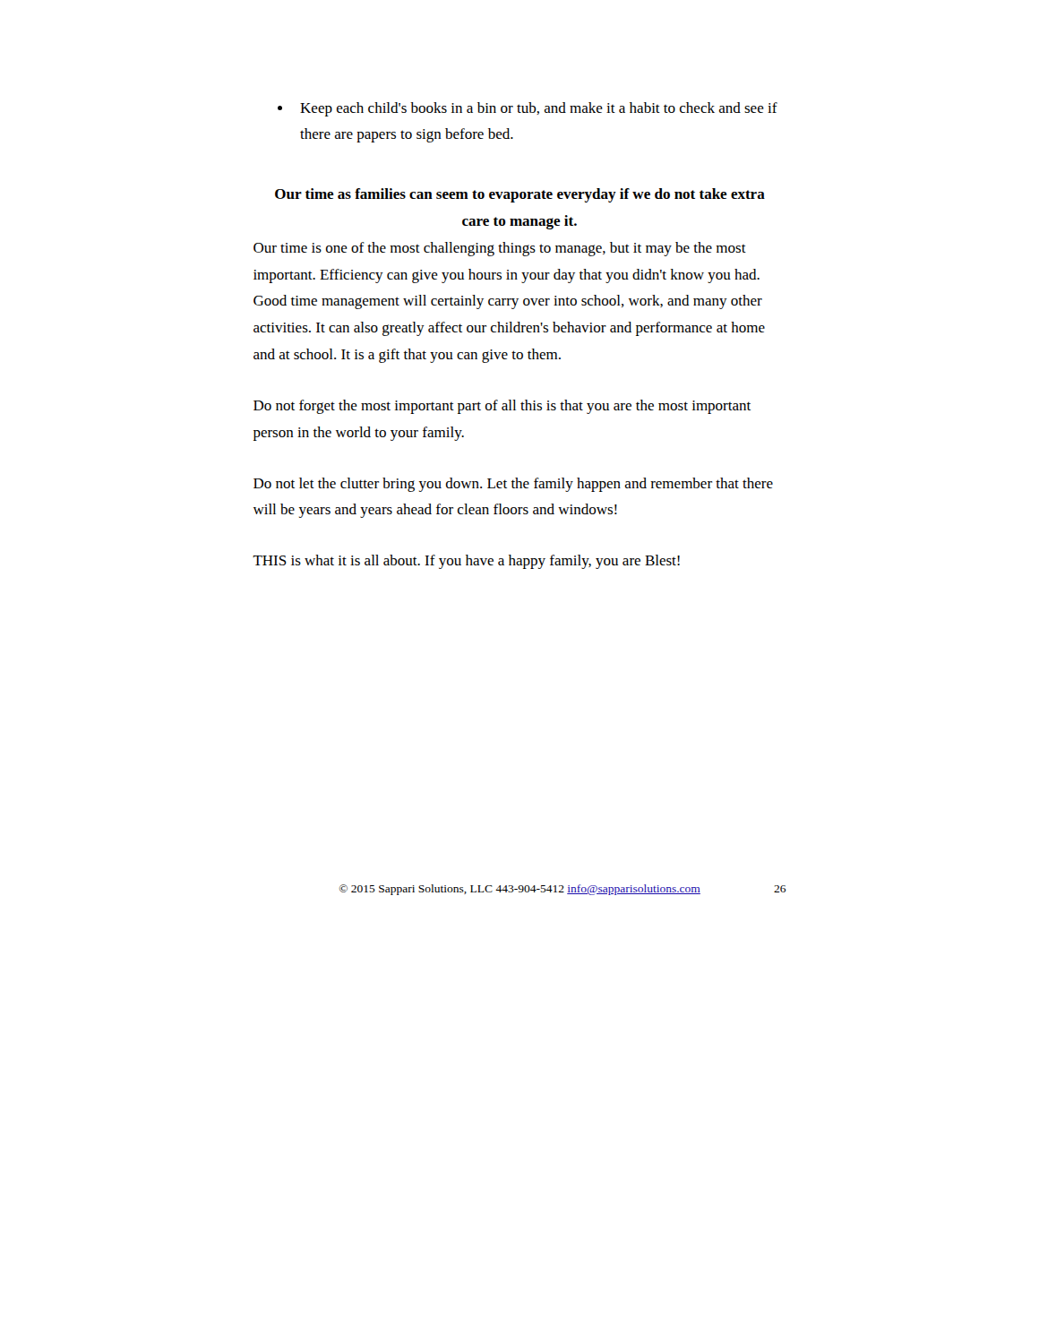Keep each child's books in a bin or tub, and make it a habit to check and see if there are papers to sign before bed.
Our time as families can seem to evaporate everyday if we do not take extra care to manage it.
Our time is one of the most challenging things to manage, but it may be the most important. Efficiency can give you hours in your day that you didn't know you had. Good time management will certainly carry over into school, work, and many other activities. It can also greatly affect our children's behavior and performance at home and at school. It is a gift that you can give to them.
Do not forget the most important part of all this is that you are the most important person in the world to your family.
Do not let the clutter bring you down. Let the family happen and remember that there will be years and years ahead for clean floors and windows!
THIS is what it is all about. If you have a happy family, you are Blest!
© 2015 Sappari Solutions, LLC 443-904-5412 info@sapparisolutions.com 26